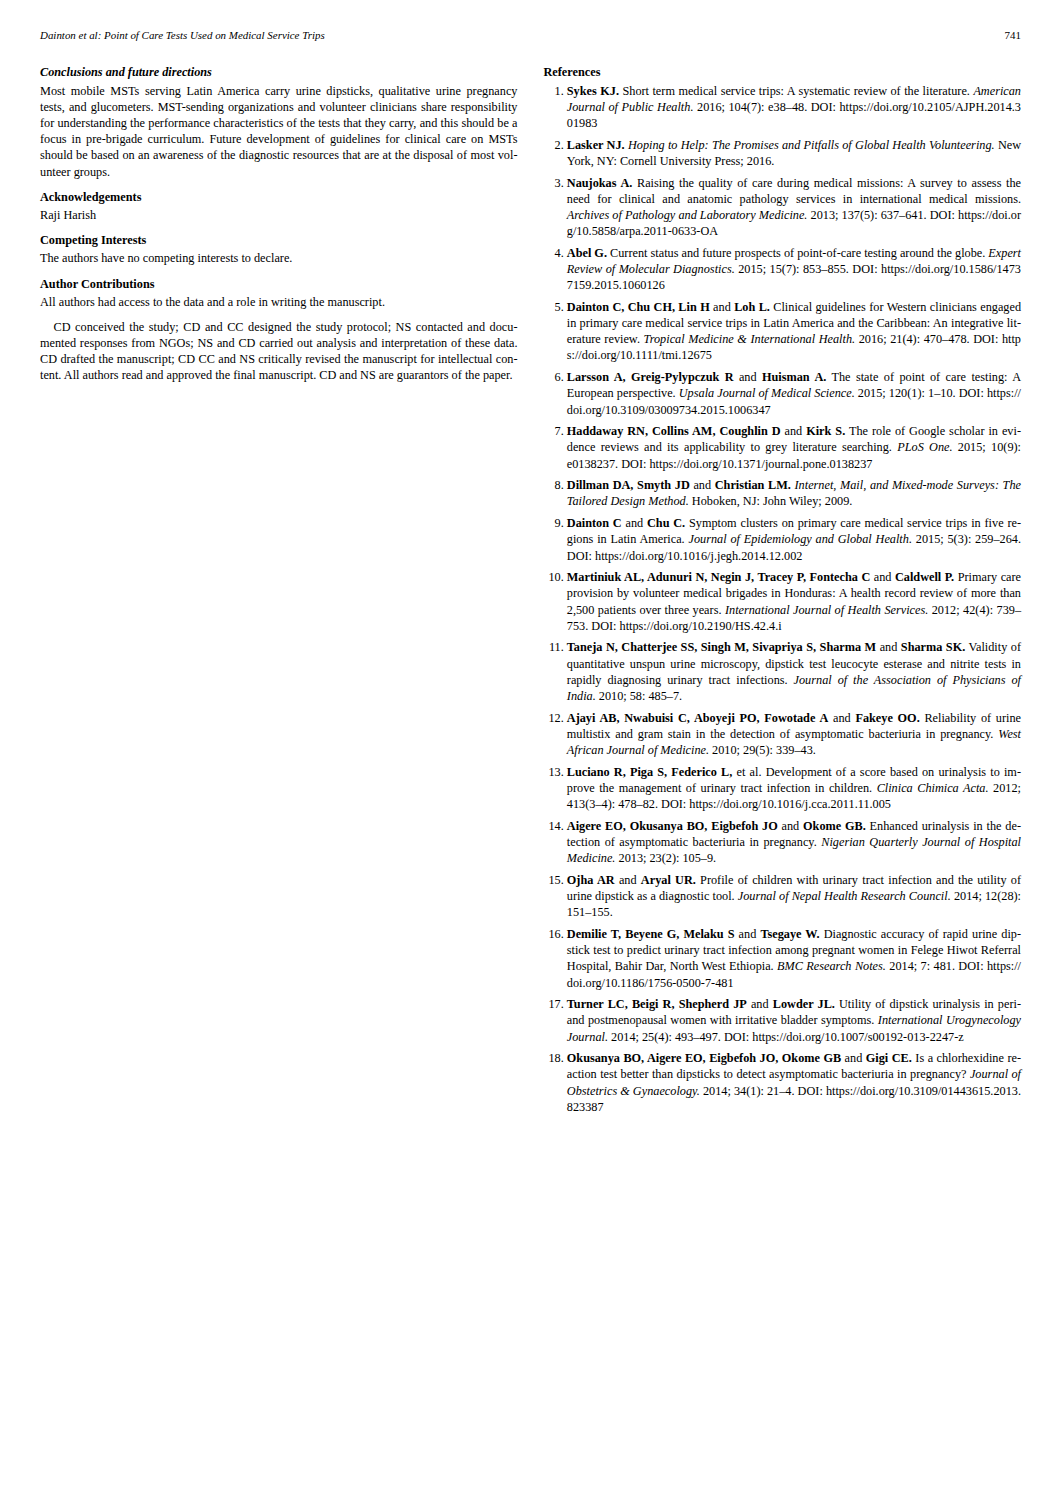Dainton et al: Point of Care Tests Used on Medical Service Trips 741
Conclusions and future directions
Most mobile MSTs serving Latin America carry urine dipsticks, qualitative urine pregnancy tests, and glucometers. MST-sending organizations and volunteer clinicians share responsibility for understanding the performance characteristics of the tests that they carry, and this should be a focus in pre-brigade curriculum. Future development of guidelines for clinical care on MSTs should be based on an awareness of the diagnostic resources that are at the disposal of most volunteer groups.
Acknowledgements
Raji Harish
Competing Interests
The authors have no competing interests to declare.
Author Contributions
All authors had access to the data and a role in writing the manuscript.
CD conceived the study; CD and CC designed the study protocol; NS contacted and documented responses from NGOs; NS and CD carried out analysis and interpretation of these data. CD drafted the manuscript; CD CC and NS critically revised the manuscript for intellectual content. All authors read and approved the final manuscript. CD and NS are guarantors of the paper.
References
Sykes KJ. Short term medical service trips: A systematic review of the literature. American Journal of Public Health. 2016; 104(7): e38–48. DOI: https://doi.org/10.2105/AJPH.2014.301983
Lasker NJ. Hoping to Help: The Promises and Pitfalls of Global Health Volunteering. New York, NY: Cornell University Press; 2016.
Naujokas A. Raising the quality of care during medical missions: A survey to assess the need for clinical and anatomic pathology services in international medical missions. Archives of Pathology and Laboratory Medicine. 2013; 137(5): 637–641. DOI: https://doi.org/10.5858/arpa.2011-0633-OA
Abel G. Current status and future prospects of point-of-care testing around the globe. Expert Review of Molecular Diagnostics. 2015; 15(7): 853–855. DOI: https://doi.org/10.1586/14737159.2015.1060126
Dainton C, Chu CH, Lin H and Loh L. Clinical guidelines for Western clinicians engaged in primary care medical service trips in Latin America and the Caribbean: An integrative literature review. Tropical Medicine & International Health. 2016; 21(4): 470–478. DOI: https://doi.org/10.1111/tmi.12675
Larsson A, Greig-Pylypczuk R and Huisman A. The state of point of care testing: A European perspective. Upsala Journal of Medical Science. 2015; 120(1): 1–10. DOI: https://doi.org/10.3109/03009734.2015.1006347
Haddaway RN, Collins AM, Coughlin D and Kirk S. The role of Google scholar in evidence reviews and its applicability to grey literature searching. PLoS One. 2015; 10(9): e0138237. DOI: https://doi.org/10.1371/journal.pone.0138237
Dillman DA, Smyth JD and Christian LM. Internet, Mail, and Mixed-mode Surveys: The Tailored Design Method. Hoboken, NJ: John Wiley; 2009.
Dainton C and Chu C. Symptom clusters on primary care medical service trips in five regions in Latin America. Journal of Epidemiology and Global Health. 2015; 5(3): 259–264. DOI: https://doi.org/10.1016/j.jegh.2014.12.002
Martiniuk AL, Adunuri N, Negin J, Tracey P, Fontecha C and Caldwell P. Primary care provision by volunteer medical brigades in Honduras: A health record review of more than 2,500 patients over three years. International Journal of Health Services. 2012; 42(4): 739–753. DOI: https://doi.org/10.2190/HS.42.4.i
Taneja N, Chatterjee SS, Singh M, Sivapriya S, Sharma M and Sharma SK. Validity of quantitative unspun urine microscopy, dipstick test leucocyte esterase and nitrite tests in rapidly diagnosing urinary tract infections. Journal of the Association of Physicians of India. 2010; 58: 485–7.
Ajayi AB, Nwabuisi C, Aboyeji PO, Fowotade A and Fakeye OO. Reliability of urine multistix and gram stain in the detection of asymptomatic bacteriuria in pregnancy. West African Journal of Medicine. 2010; 29(5): 339–43.
Luciano R, Piga S, Federico L, et al. Development of a score based on urinalysis to improve the management of urinary tract infection in children. Clinica Chimica Acta. 2012; 413(3–4): 478–82. DOI: https://doi.org/10.1016/j.cca.2011.11.005
Aigere EO, Okusanya BO, Eigbefoh JO and Okome GB. Enhanced urinalysis in the detection of asymptomatic bacteriuria in pregnancy. Nigerian Quarterly Journal of Hospital Medicine. 2013; 23(2): 105–9.
Ojha AR and Aryal UR. Profile of children with urinary tract infection and the utility of urine dipstick as a diagnostic tool. Journal of Nepal Health Research Council. 2014; 12(28): 151–155.
Demilie T, Beyene G, Melaku S and Tsegaye W. Diagnostic accuracy of rapid urine dipstick test to predict urinary tract infection among pregnant women in Felege Hiwot Referral Hospital, Bahir Dar, North West Ethiopia. BMC Research Notes. 2014; 7: 481. DOI: https://doi.org/10.1186/1756-0500-7-481
Turner LC, Beigi R, Shepherd JP and Lowder JL. Utility of dipstick urinalysis in peri- and postmenopausal women with irritative bladder symptoms. International Urogynecology Journal. 2014; 25(4): 493–497. DOI: https://doi.org/10.1007/s00192-013-2247-z
Okusanya BO, Aigere EO, Eigbefoh JO, Okome GB and Gigi CE. Is a chlorhexidine reaction test better than dipsticks to detect asymptomatic bacteriuria in pregnancy? Journal of Obstetrics & Gynaecology. 2014; 34(1): 21–4. DOI: https://doi.org/10.3109/01443615.2013.823387